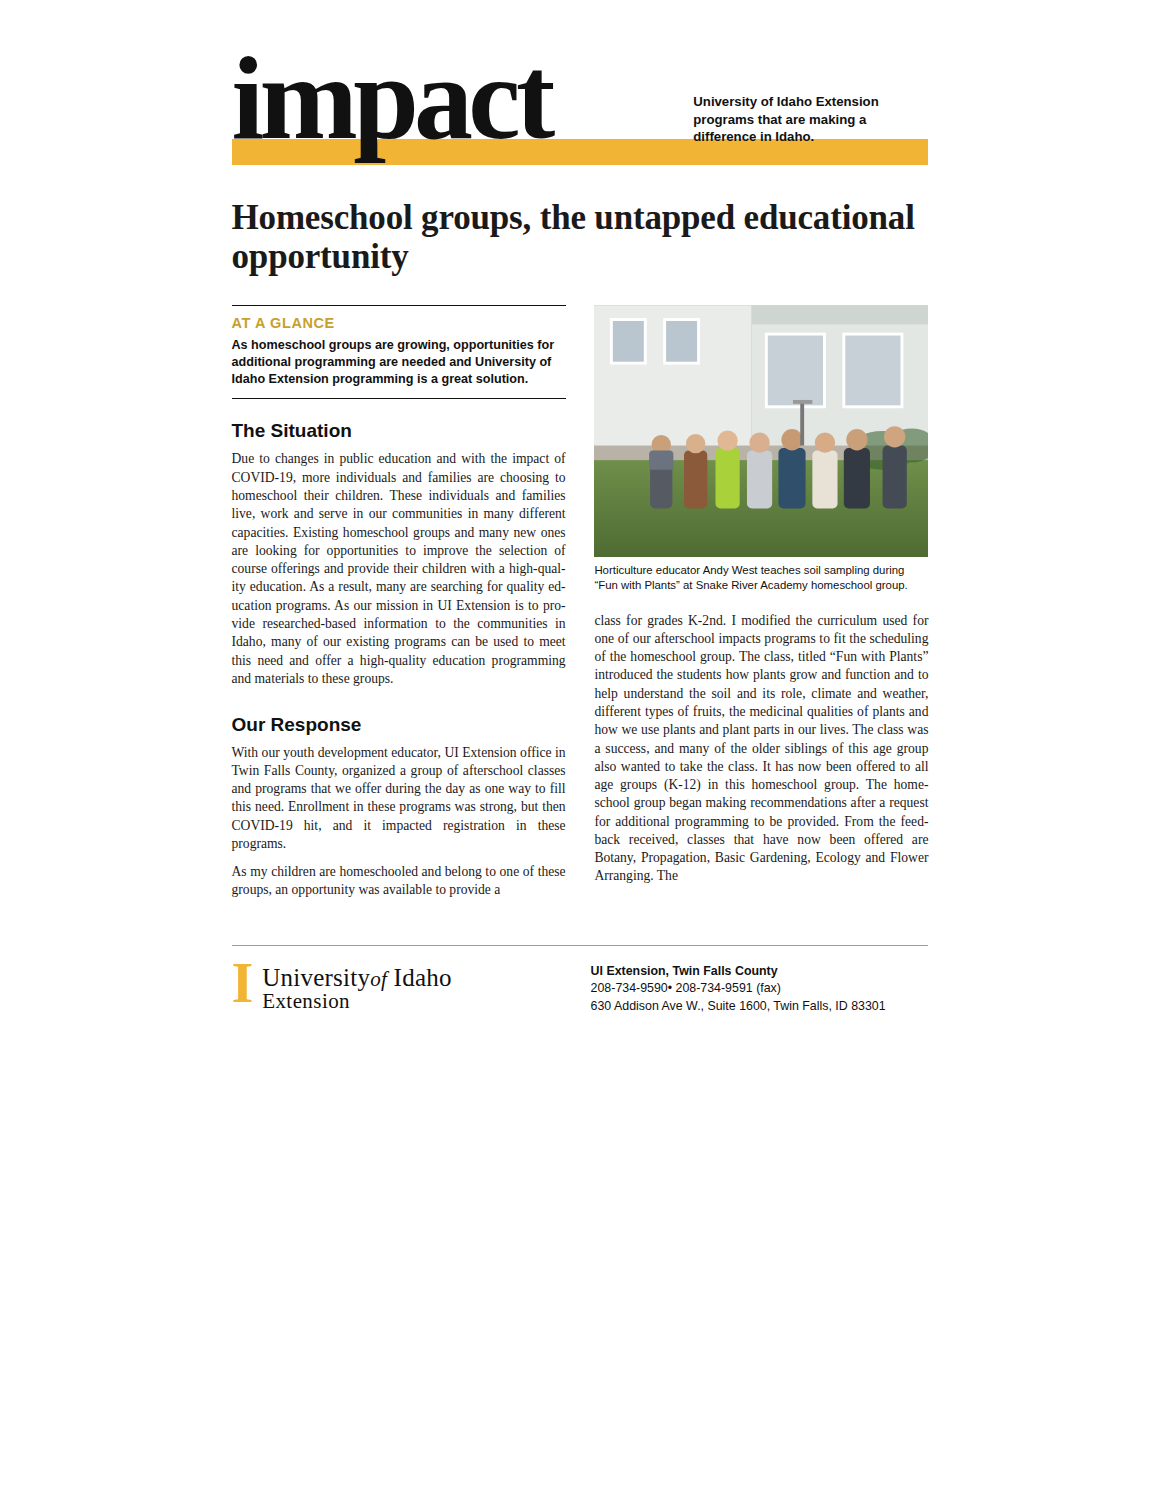impact
University of Idaho Extension programs that are making a difference in Idaho.
Homeschool groups, the untapped educational opportunity
At a glance
As homeschool groups are growing, opportunities for additional programming are needed and University of Idaho Extension programming is a great solution.
The Situation
Due to changes in public education and with the impact of COVID-19, more individuals and families are choosing to homeschool their children. These individuals and families live, work and serve in our communities in many different capacities. Existing homeschool groups and many new ones are looking for opportunities to improve the selection of course offerings and provide their children with a high-quality education. As a result, many are searching for quality education programs. As our mission in UI Extension is to provide researched-based information to the communities in Idaho, many of our existing programs can be used to meet this need and offer a high-quality education programming and materials to these groups.
Our Response
With our youth development educator, UI Extension office in Twin Falls County, organized a group of afterschool classes and programs that we offer during the day as one way to fill this need. Enrollment in these programs was strong, but then COVID-19 hit, and it impacted registration in these programs.
As my children are homeschooled and belong to one of these groups, an opportunity was available to provide a
Horticulture educator Andy West teaches soil sampling during “Fun with Plants” at Snake River Academy homeschool group.
class for grades K-2nd. I modified the curriculum used for one of our afterschool impacts programs to fit the scheduling of the homeschool group. The class, titled “Fun with Plants” introduced the students how plants grow and function and to help understand the soil and its role, climate and weather, different types of fruits, the medicinal qualities of plants and how we use plants and plant parts in our lives. The class was a success, and many of the older siblings of this age group also wanted to take the class. It has now been offered to all age groups (K-12) in this homeschool group. The homeschool group began making recommendations after a request for additional programming to be provided. From the feedback received, classes that have now been offered are Botany, Propagation, Basic Gardening, Ecology and Flower Arranging. The
I
Universityof Idaho
Extension
UI Extension, Twin Falls County
208-734-9590• 208-734-9591 (fax)
630 Addison Ave W., Suite 1600, Twin Falls, ID 83301